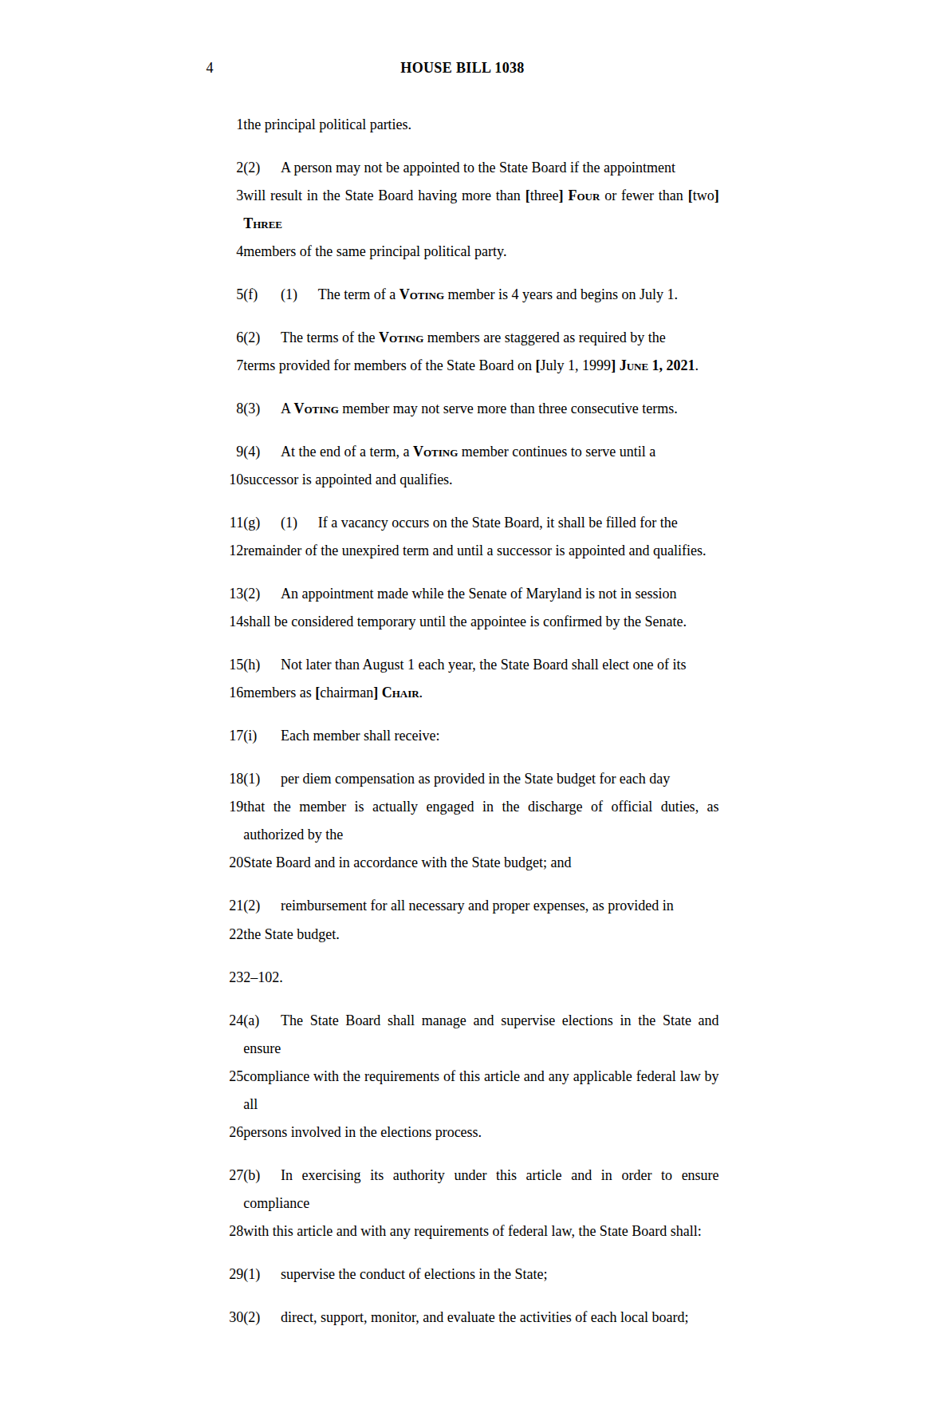4
HOUSE BILL 1038
| 1 | the principal political parties. |
| 2 | (2) A person may not be appointed to the State Board if the appointment |
| 3 | will result in the State Board having more than [ three ] Four or fewer than [ two ] Three |
| 4 | members of the same principal political party. |
| 5 | (f) (1) The term of a Voting member is 4 years and begins on July 1. |
| 6 | (2) The terms of the Voting members are staggered as required by the |
| 7 | terms provided for members of the State Board on [ July 1, 1999 ] June 1, 2021 . |
| 8 | (3) A Voting member may not serve more than three consecutive terms. |
| 9 | (4) At the end of a term, a Voting member continues to serve until a |
| 10 | successor is appointed and qualifies. |
| 11 | (g) (1) If a vacancy occurs on the State Board, it shall be filled for the |
| 12 | remainder of the unexpired term and until a successor is appointed and qualifies. |
| 13 | (2) An appointment made while the Senate of Maryland is not in session |
| 14 | shall be considered temporary until the appointee is confirmed by the Senate. |
| 15 | (h) Not later than August 1 each year, the State Board shall elect one of its |
| 16 | members as [ chairman ] Chair . |
| 17 | (i) Each member shall receive: |
| 18 | (1) per diem compensation as provided in the State budget for each day |
| 19 | that the member is actually engaged in the discharge of official duties, as authorized by the |
| 20 | State Board and in accordance with the State budget; and |
| 21 | (2) reimbursement for all necessary and proper expenses, as provided in |
| 22 | the State budget. |
| 23 | 2–102. |
| 24 | (a) The State Board shall manage and supervise elections in the State and ensure |
| 25 | compliance with the requirements of this article and any applicable federal law by all |
| 26 | persons involved in the elections process. |
| 27 | (b) In exercising its authority under this article and in order to ensure compliance |
| 28 | with this article and with any requirements of federal law, the State Board shall: |
| 29 | (1) supervise the conduct of elections in the State; |
| 30 | (2) direct, support, monitor, and evaluate the activities of each local board; |